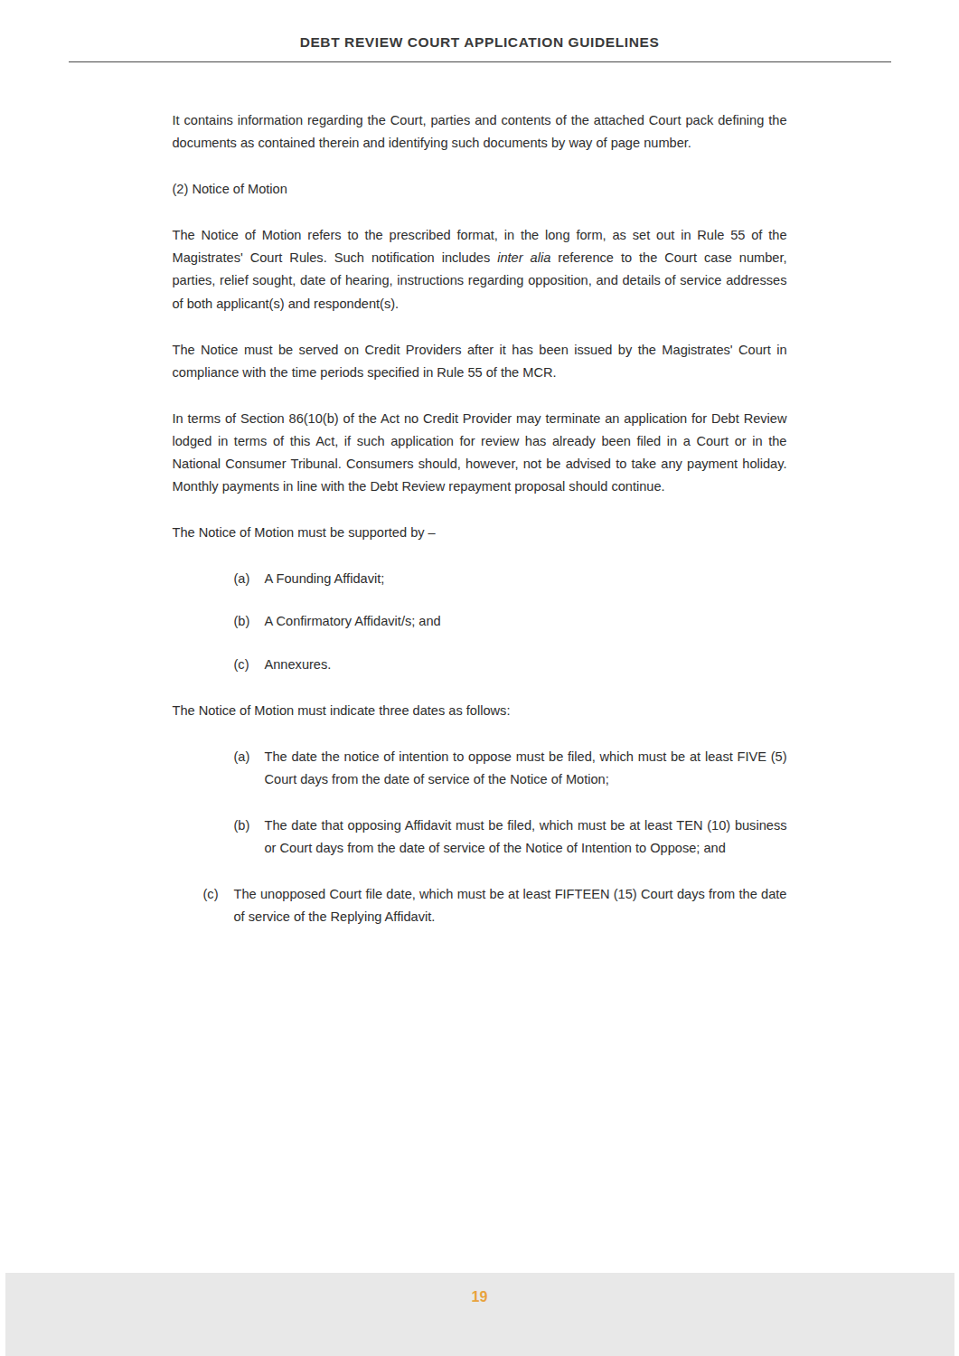Debt Review Court Application Guidelines
It contains information regarding the Court, parties and contents of the attached Court pack defining the documents as contained therein and identifying such documents by way of page number.
(2) Notice of Motion
The Notice of Motion refers to the prescribed format, in the long form, as set out in Rule 55 of the Magistrates' Court Rules. Such notification includes inter alia reference to the Court case number, parties, relief sought, date of hearing, instructions regarding opposition, and details of service addresses of both applicant(s) and respondent(s).
The Notice must be served on Credit Providers after it has been issued by the Magistrates' Court in compliance with the time periods specified in Rule 55 of the MCR.
In terms of Section 86(10(b) of the Act no Credit Provider may terminate an application for Debt Review lodged in terms of this Act, if such application for review has already been filed in a Court or in the National Consumer Tribunal. Consumers should, however, not be advised to take any payment holiday. Monthly payments in line with the Debt Review repayment proposal should continue.
The Notice of Motion must be supported by –
(a)
A Founding Affidavit;
(b)
A Confirmatory Affidavit/s; and
(c)
Annexures.
The Notice of Motion must indicate three dates as follows:
(a)
The date the notice of intention to oppose must be filed, which must be at least FIVE (5) Court days from the date of service of the Notice of Motion;
(b)
The date that opposing Affidavit must be filed, which must be at least TEN (10) business or Court days from the date of service of the Notice of Intention to Oppose; and
(c)
The unopposed Court file date, which must be at least FIFTEEN (15) Court days from the date of service of the Replying Affidavit.
19